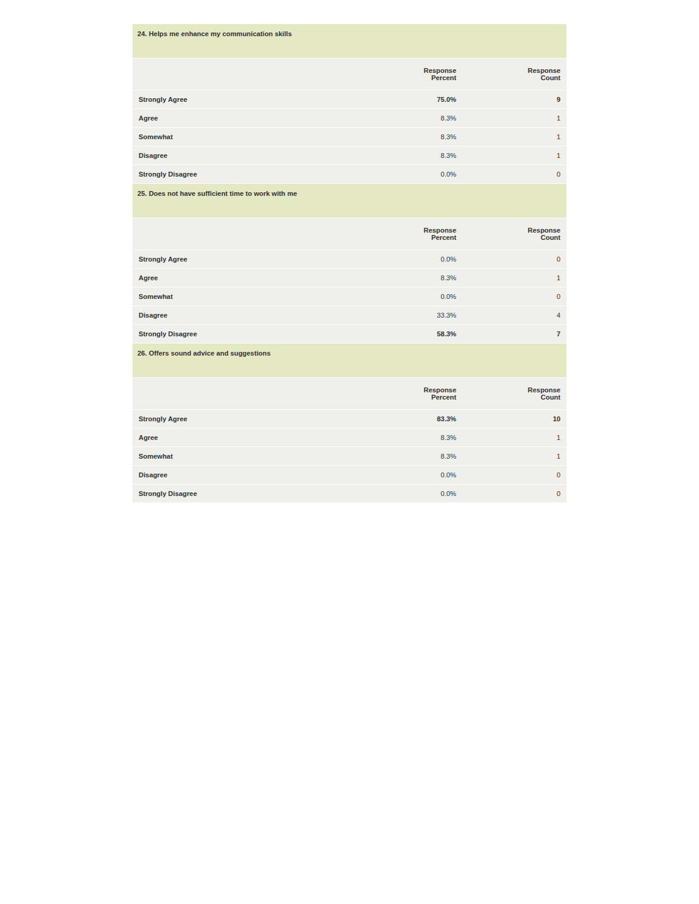| 24. Helps me enhance my communication skills |
| | Response Percent | Response Count |
| Strongly Agree | 75.0% | 9 |
| Agree | 8.3% | 1 |
| Somewhat | 8.3% | 1 |
| Disagree | 8.3% | 1 |
| Strongly Disagree | 0.0% | 0 |
| 25. Does not have sufficient time to work with me |
| | Response Percent | Response Count |
| Strongly Agree | 0.0% | 0 |
| Agree | 8.3% | 1 |
| Somewhat | 0.0% | 0 |
| Disagree | 33.3% | 4 |
| Strongly Disagree | 58.3% | 7 |
| 26. Offers sound advice and suggestions |
| | Response Percent | Response Count |
| Strongly Agree | 83.3% | 10 |
| Agree | 8.3% | 1 |
| Somewhat | 8.3% | 1 |
| Disagree | 0.0% | 0 |
| Strongly Disagree | 0.0% | 0 |